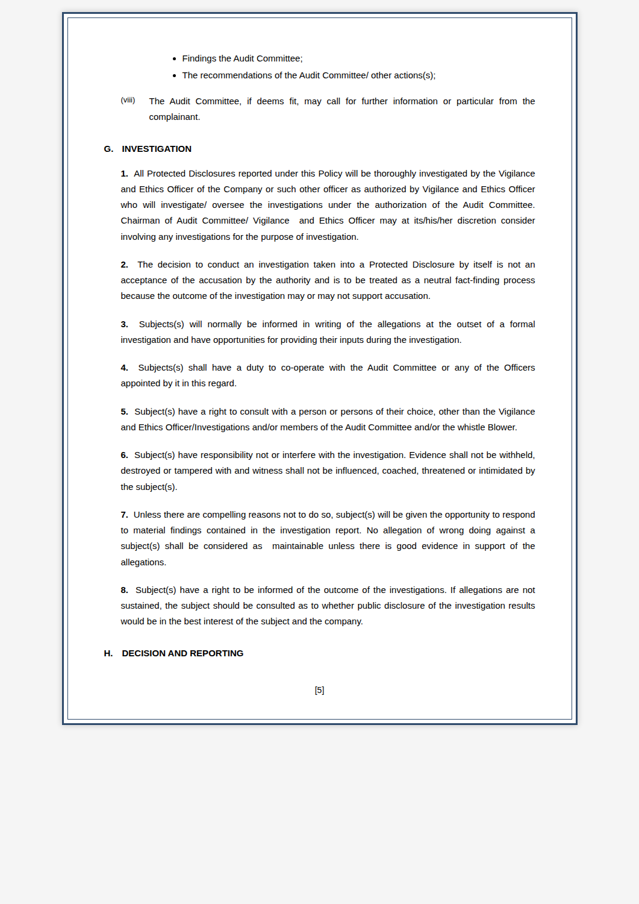Findings the Audit Committee;
The recommendations of the Audit Committee/ other actions(s);
(viii)
The Audit Committee, if deems fit, may call for further information or particular from the complainant.
G. INVESTIGATION
1. All Protected Disclosures reported under this Policy will be thoroughly investigated by the Vigilance and Ethics Officer of the Company or such other officer as authorized by Vigilance and Ethics Officer who will investigate/ oversee the investigations under the authorization of the Audit Committee. Chairman of Audit Committee/ Vigilance and Ethics Officer may at its/his/her discretion consider involving any investigations for the purpose of investigation.
2. The decision to conduct an investigation taken into a Protected Disclosure by itself is not an acceptance of the accusation by the authority and is to be treated as a neutral fact-finding process because the outcome of the investigation may or may not support accusation.
3. Subjects(s) will normally be informed in writing of the allegations at the outset of a formal investigation and have opportunities for providing their inputs during the investigation.
4. Subjects(s) shall have a duty to co-operate with the Audit Committee or any of the Officers appointed by it in this regard.
5. Subject(s) have a right to consult with a person or persons of their choice, other than the Vigilance and Ethics Officer/Investigations and/or members of the Audit Committee and/or the whistle Blower.
6. Subject(s) have responsibility not or interfere with the investigation. Evidence shall not be withheld, destroyed or tampered with and witness shall not be influenced, coached, threatened or intimidated by the subject(s).
7. Unless there are compelling reasons not to do so, subject(s) will be given the opportunity to respond to material findings contained in the investigation report. No allegation of wrong doing against a subject(s) shall be considered as maintainable unless there is good evidence in support of the allegations.
8. Subject(s) have a right to be informed of the outcome of the investigations. If allegations are not sustained, the subject should be consulted as to whether public disclosure of the investigation results would be in the best interest of the subject and the company.
H. DECISION AND REPORTING
[5]